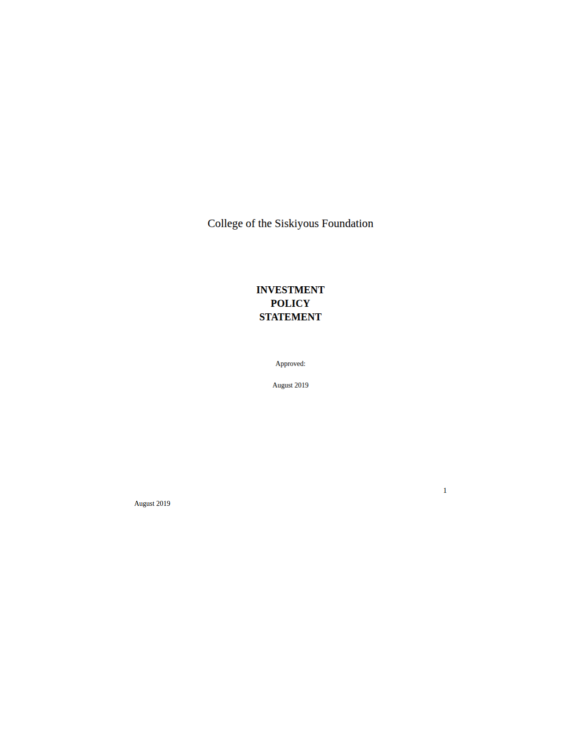College of the Siskiyous Foundation
INVESTMENT
POLICY
STATEMENT
Approved:
August 2019
1
August 2019